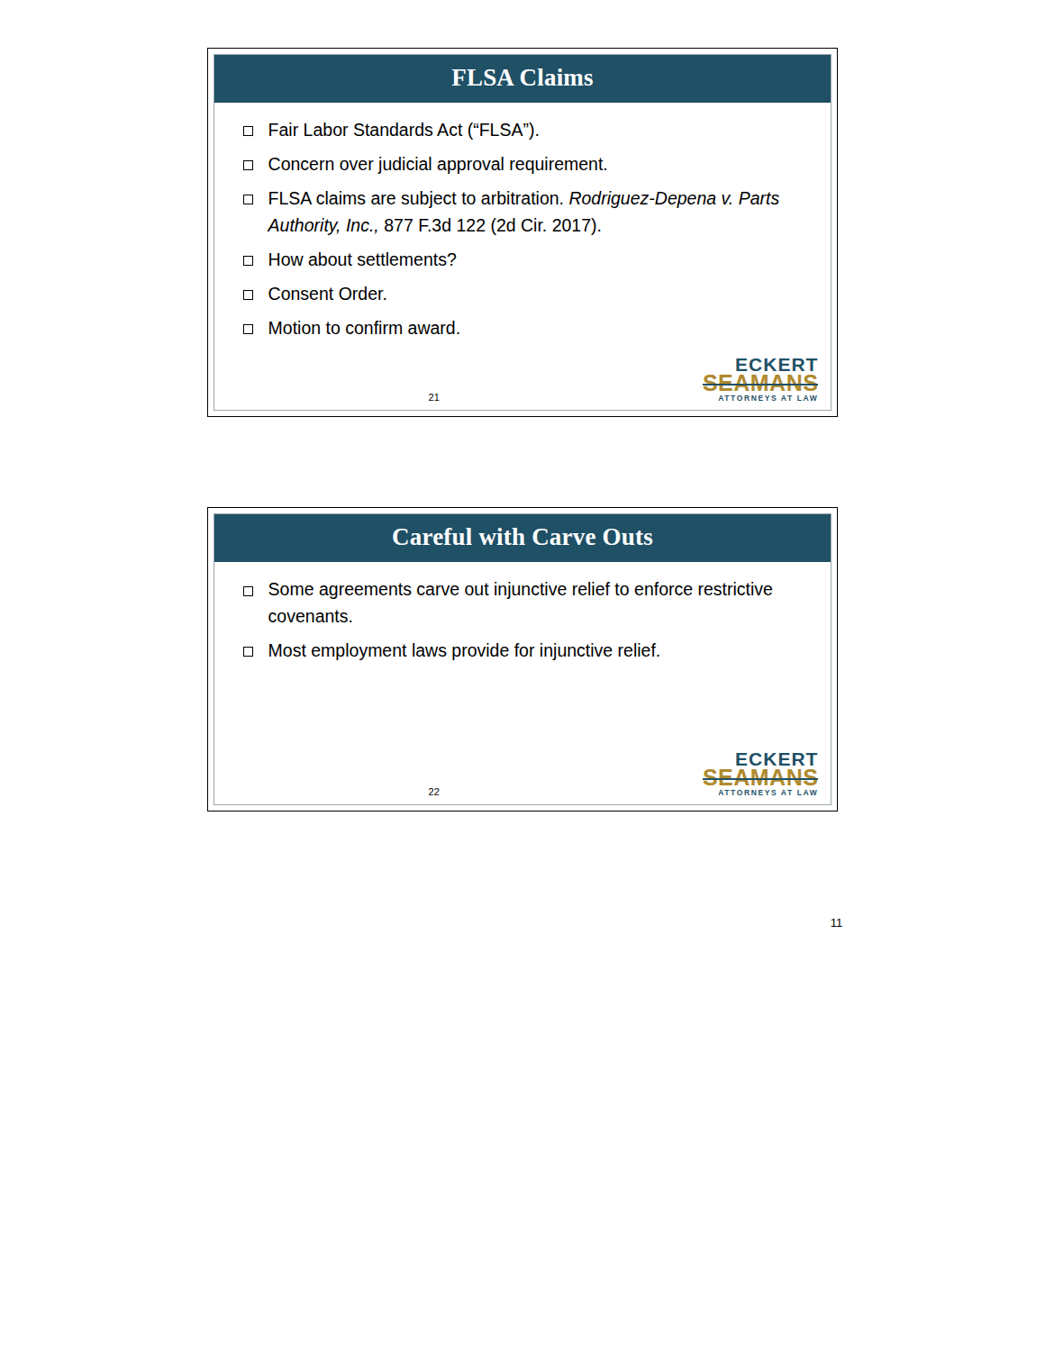FLSA Claims
Fair Labor Standards Act (“FLSA”).
Concern over judicial approval requirement.
FLSA claims are subject to arbitration. Rodriguez-Depena v. Parts Authority, Inc., 877 F.3d 122 (2d Cir. 2017).
How about settlements?
Consent Order.
Motion to confirm award.
21
ECKERT
SEAMANS
ATTORNEYS AT LAW
Careful with Carve Outs
Some agreements carve out injunctive relief to enforce restrictive covenants.
Most employment laws provide for injunctive relief.
22
ECKERT
SEAMANS
ATTORNEYS AT LAW
11